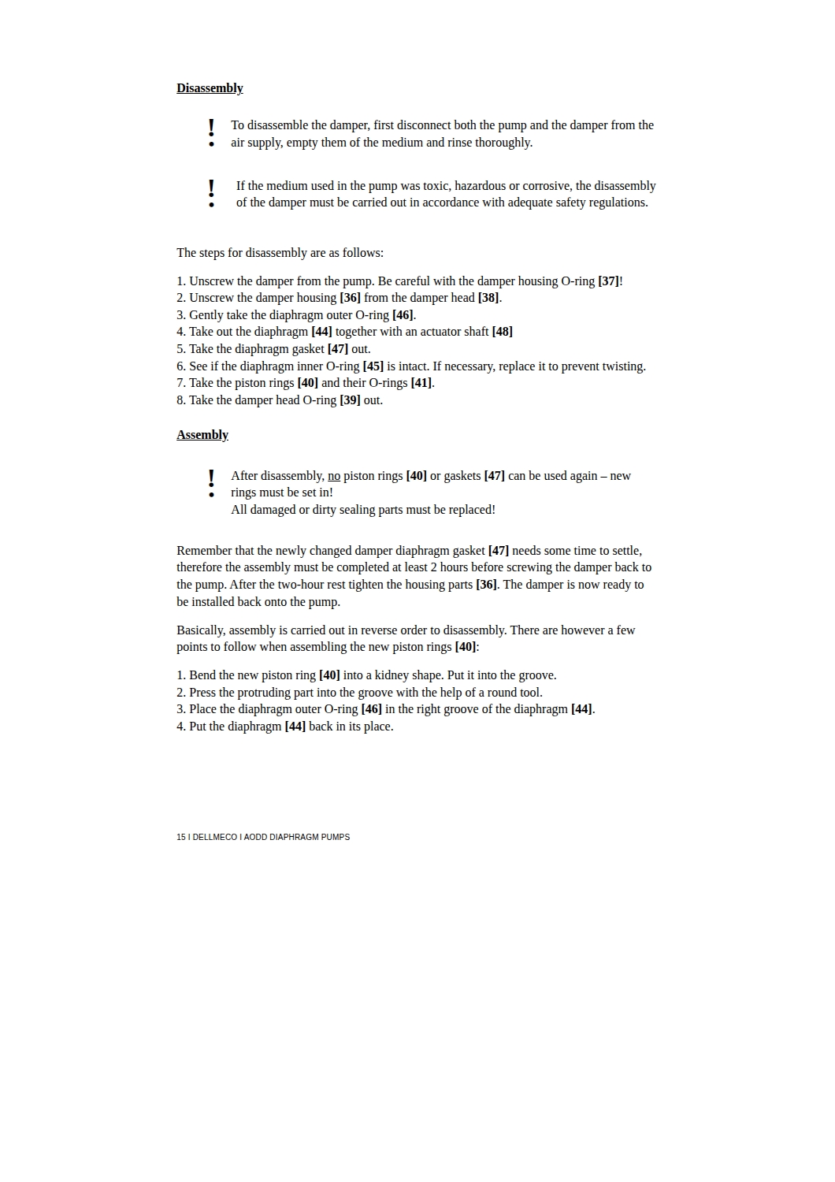Disassembly
!•
To disassemble the damper, first disconnect both the pump and the damper from the air supply, empty them of the medium and rinse thoroughly.
!•
If the medium used in the pump was toxic, hazardous or corrosive, the disassembly of the damper must be carried out in accordance with adequate safety regulations.
The steps for disassembly are as follows:
1. Unscrew the damper from the pump. Be careful with the damper housing O-ring [37]!
2. Unscrew the damper housing [36] from the damper head [38].
3. Gently take the diaphragm outer O-ring [46].
4. Take out the diaphragm [44] together with an actuator shaft [48]
5. Take the diaphragm gasket [47] out.
6. See if the diaphragm inner O-ring [45] is intact. If necessary, replace it to prevent twisting.
7. Take the piston rings [40] and their O-rings [41].
8. Take the damper head O-ring [39] out.
Assembly
!•
After disassembly, no piston rings [40] or gaskets [47] can be used again – new rings must be set in!
All damaged or dirty sealing parts must be replaced!
Remember that the newly changed damper diaphragm gasket [47] needs some time to settle, therefore the assembly must be completed at least 2 hours before screwing the damper back to the pump. After the two-hour rest tighten the housing parts [36]. The damper is now ready to be installed back onto the pump.
Basically, assembly is carried out in reverse order to disassembly. There are however a few points to follow when assembling the new piston rings [40]:
1. Bend the new piston ring [40] into a kidney shape. Put it into the groove.
2. Press the protruding part into the groove with the help of a round tool.
3. Place the diaphragm outer O-ring [46] in the right groove of the diaphragm [44].
4. Put the diaphragm [44] back in its place.
15 I DELLMECO I AODD DIAPHRAGM PUMPS